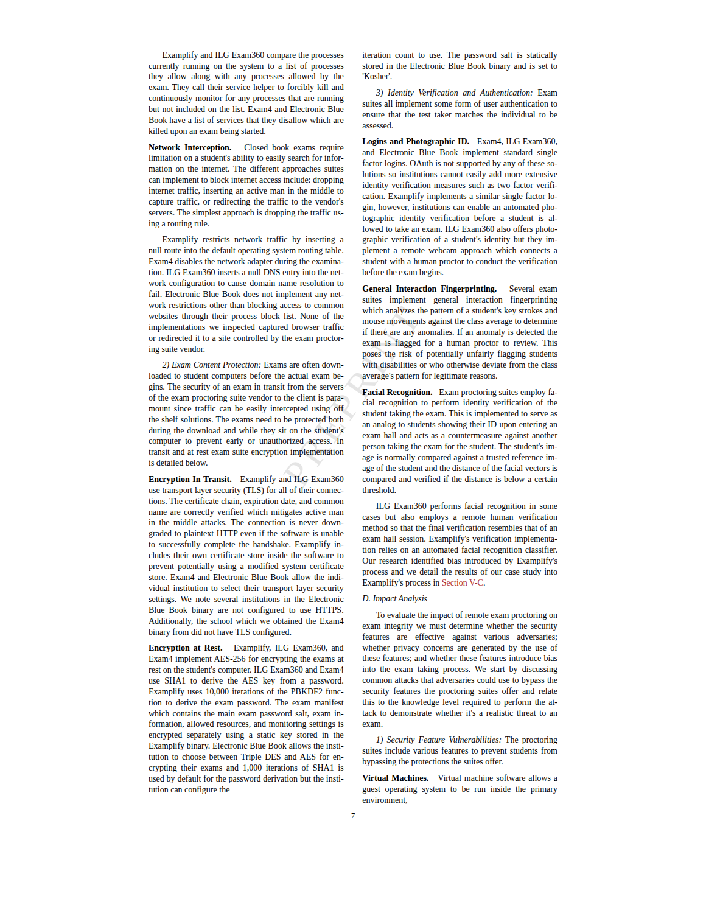PREPRINT
Examplify and ILG Exam360 compare the processes currently running on the system to a list of processes they allow along with any processes allowed by the exam. They call their service helper to forcibly kill and continuously monitor for any processes that are running but not included on the list. Exam4 and Electronic Blue Book have a list of services that they disallow which are killed upon an exam being started.
Network Interception. Closed book exams require limitation on a student's ability to easily search for information on the internet. The different approaches suites can implement to block internet access include: dropping internet traffic, inserting an active man in the middle to capture traffic, or redirecting the traffic to the vendor's servers. The simplest approach is dropping the traffic using a routing rule.
Examplify restricts network traffic by inserting a null route into the default operating system routing table. Exam4 disables the network adapter during the examination. ILG Exam360 inserts a null DNS entry into the network configuration to cause domain name resolution to fail. Electronic Blue Book does not implement any network restrictions other than blocking access to common websites through their process block list. None of the implementations we inspected captured browser traffic or redirected it to a site controlled by the exam proctoring suite vendor.
2) Exam Content Protection: Exams are often downloaded to student computers before the actual exam begins. The security of an exam in transit from the servers of the exam proctoring suite vendor to the client is paramount since traffic can be easily intercepted using off the shelf solutions. The exams need to be protected both during the download and while they sit on the student's computer to prevent early or unauthorized access. In transit and at rest exam suite encryption implementation is detailed below.
Encryption In Transit. Examplify and ILG Exam360 use transport layer security (TLS) for all of their connections. The certificate chain, expiration date, and common name are correctly verified which mitigates active man in the middle attacks. The connection is never downgraded to plaintext HTTP even if the software is unable to successfully complete the handshake. Examplify includes their own certificate store inside the software to prevent potentially using a modified system certificate store. Exam4 and Electronic Blue Book allow the individual institution to select their transport layer security settings. We note several institutions in the Electronic Blue Book binary are not configured to use HTTPS. Additionally, the school which we obtained the Exam4 binary from did not have TLS configured.
Encryption at Rest. Examplify, ILG Exam360, and Exam4 implement AES-256 for encrypting the exams at rest on the student's computer. ILG Exam360 and Exam4 use SHA1 to derive the AES key from a password. Examplify uses 10,000 iterations of the PBKDF2 function to derive the exam password. The exam manifest which contains the main exam password salt, exam information, allowed resources, and monitoring settings is encrypted separately using a static key stored in the Examplify binary. Electronic Blue Book allows the institution to choose between Triple DES and AES for encrypting their exams and 1,000 iterations of SHA1 is used by default for the password derivation but the institution can configure the
iteration count to use. The password salt is statically stored in the Electronic Blue Book binary and is set to 'Kosher'.
3) Identity Verification and Authentication: Exam suites all implement some form of user authentication to ensure that the test taker matches the individual to be assessed.
Logins and Photographic ID. Exam4, ILG Exam360, and Electronic Blue Book implement standard single factor logins. OAuth is not supported by any of these solutions so institutions cannot easily add more extensive identity verification measures such as two factor verification. Examplify implements a similar single factor login, however, institutions can enable an automated photographic identity verification before a student is allowed to take an exam. ILG Exam360 also offers photographic verification of a student's identity but they implement a remote webcam approach which connects a student with a human proctor to conduct the verification before the exam begins.
General Interaction Fingerprinting. Several exam suites implement general interaction fingerprinting which analyzes the pattern of a student's key strokes and mouse movements against the class average to determine if there are any anomalies. If an anomaly is detected the exam is flagged for a human proctor to review. This poses the risk of potentially unfairly flagging students with disabilities or who otherwise deviate from the class average's pattern for legitimate reasons.
Facial Recognition. Exam proctoring suites employ facial recognition to perform identity verification of the student taking the exam. This is implemented to serve as an analog to students showing their ID upon entering an exam hall and acts as a countermeasure against another person taking the exam for the student. The student's image is normally compared against a trusted reference image of the student and the distance of the facial vectors is compared and verified if the distance is below a certain threshold.
ILG Exam360 performs facial recognition in some cases but also employs a remote human verification method so that the final verification resembles that of an exam hall session. Examplify's verification implementation relies on an automated facial recognition classifier. Our research identified bias introduced by Examplify's process and we detail the results of our case study into Examplify's process in Section V-C.
D. Impact Analysis
To evaluate the impact of remote exam proctoring on exam integrity we must determine whether the security features are effective against various adversaries; whether privacy concerns are generated by the use of these features; and whether these features introduce bias into the exam taking process. We start by discussing common attacks that adversaries could use to bypass the security features the proctoring suites offer and relate this to the knowledge level required to perform the attack to demonstrate whether it's a realistic threat to an exam.
1) Security Feature Vulnerabilities: The proctoring suites include various features to prevent students from bypassing the protections the suites offer.
Virtual Machines. Virtual machine software allows a guest operating system to be run inside the primary environment,
7